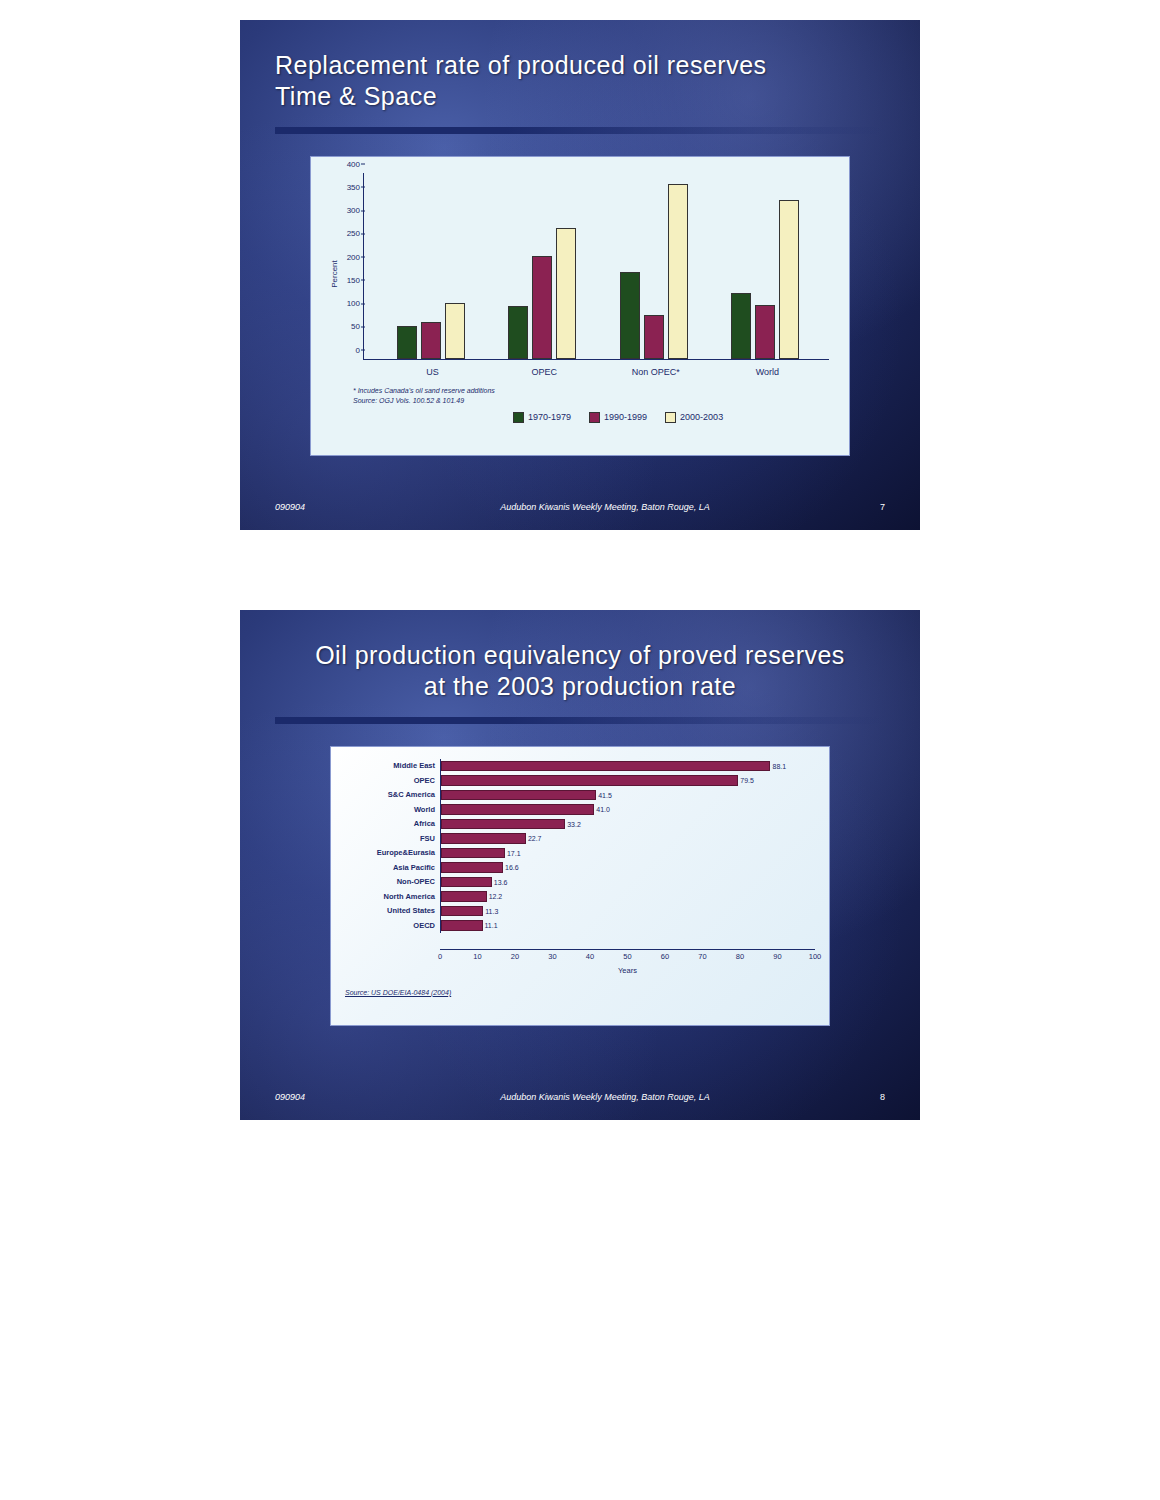Replacement rate of produced oil reserves
Time & Space
Percent
400
350
300
250
200
150
100
50
0
US
OPEC
Non OPEC*
World
* Incudes Canada's oil sand reserve additions
Source: OGJ Vols. 100.52 & 101.49
1970-1979 1990-1999 2000-2003
090904 Audubon Kiwanis Weekly Meeting, Baton Rouge, LA 7
Oil production equivalency of proved reserves at the 2003 production rate
Middle East
88.1
OPEC
79.5
S&C America
41.5
World
41.0
Africa
33.2
FSU
22.7
Europe&Eurasia
17.1
Asia Pacific
16.6
Non-OPEC
13.6
North America
12.2
United States
11.3
OECD
11.1
0 10 20 30 40 50 60 70 80 90 100
Years
Source: US DOE/EIA-0484 (2004)
090904 Audubon Kiwanis Weekly Meeting, Baton Rouge, LA 8